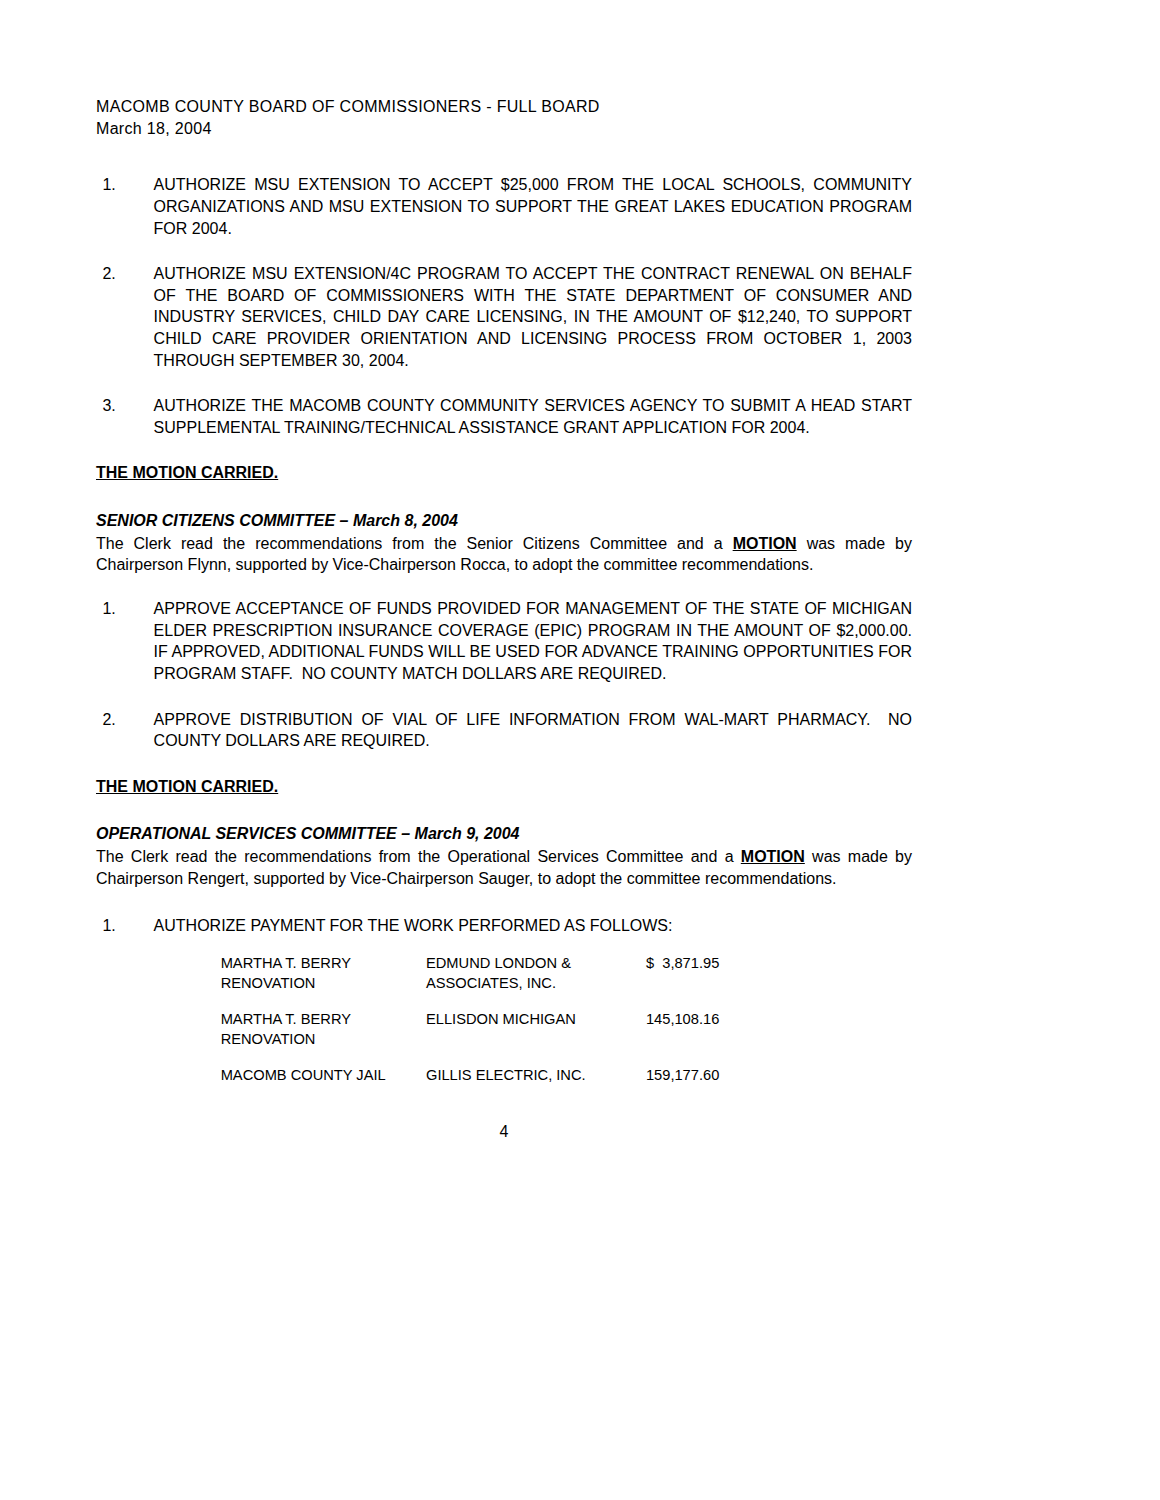MACOMB COUNTY BOARD OF COMMISSIONERS - FULL BOARD
March 18, 2004
1.
AUTHORIZE MSU EXTENSION TO ACCEPT $25,000 FROM THE LOCAL SCHOOLS, COMMUNITY ORGANIZATIONS AND MSU EXTENSION TO SUPPORT THE GREAT LAKES EDUCATION PROGRAM FOR 2004.
2.
AUTHORIZE MSU EXTENSION/4C PROGRAM TO ACCEPT THE CONTRACT RENEWAL ON BEHALF OF THE BOARD OF COMMISSIONERS WITH THE STATE DEPARTMENT OF CONSUMER AND INDUSTRY SERVICES, CHILD DAY CARE LICENSING, IN THE AMOUNT OF $12,240, TO SUPPORT CHILD CARE PROVIDER ORIENTATION AND LICENSING PROCESS FROM OCTOBER 1, 2003 THROUGH SEPTEMBER 30, 2004.
3.
AUTHORIZE THE MACOMB COUNTY COMMUNITY SERVICES AGENCY TO SUBMIT A HEAD START SUPPLEMENTAL TRAINING/TECHNICAL ASSISTANCE GRANT APPLICATION FOR 2004.
THE MOTION CARRIED.
SENIOR CITIZENS COMMITTEE – March 8, 2004
The Clerk read the recommendations from the Senior Citizens Committee and a MOTION was made by Chairperson Flynn, supported by Vice-Chairperson Rocca, to adopt the committee recommendations.
1.
APPROVE ACCEPTANCE OF FUNDS PROVIDED FOR MANAGEMENT OF THE STATE OF MICHIGAN ELDER PRESCRIPTION INSURANCE COVERAGE (EPIC) PROGRAM IN THE AMOUNT OF $2,000.00. IF APPROVED, ADDITIONAL FUNDS WILL BE USED FOR ADVANCE TRAINING OPPORTUNITIES FOR PROGRAM STAFF. NO COUNTY MATCH DOLLARS ARE REQUIRED.
2.
APPROVE DISTRIBUTION OF VIAL OF LIFE INFORMATION FROM WAL-MART PHARMACY. NO COUNTY DOLLARS ARE REQUIRED.
THE MOTION CARRIED.
OPERATIONAL SERVICES COMMITTEE – March 9, 2004
The Clerk read the recommendations from the Operational Services Committee and a MOTION was made by Chairperson Rengert, supported by Vice-Chairperson Sauger, to adopt the committee recommendations.
1.
AUTHORIZE PAYMENT FOR THE WORK PERFORMED AS FOLLOWS:
| MARTHA T. BERRY RENOVATION | EDMUND LONDON & ASSOCIATES, INC. | $ 3,871.95 |
| MARTHA T. BERRY RENOVATION | ELLISDON MICHIGAN | 145,108.16 |
| MACOMB COUNTY JAIL | GILLIS ELECTRIC, INC. | 159,177.60 |
4